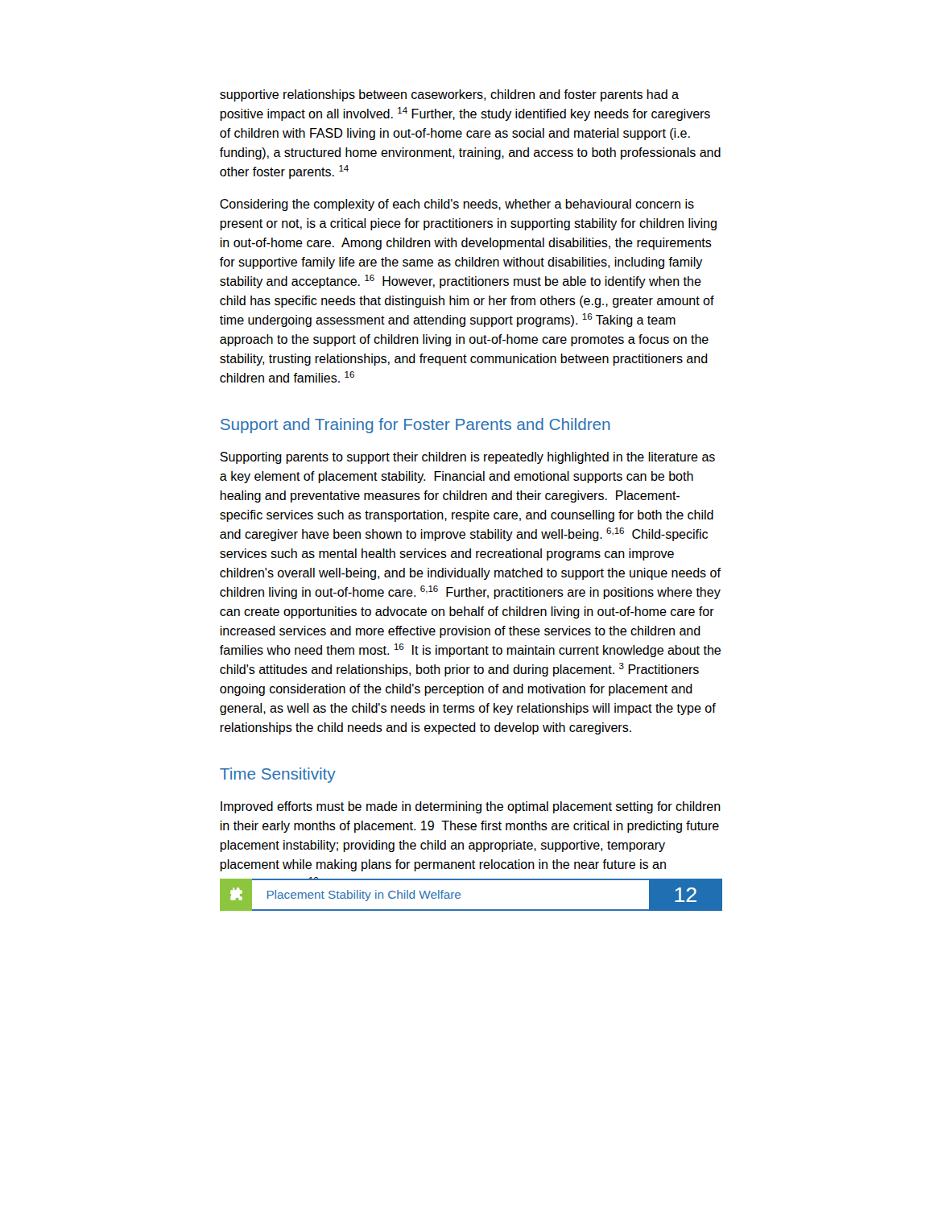supportive relationships between caseworkers, children and foster parents had a positive impact on all involved. 14 Further, the study identified key needs for caregivers of children with FASD living in out-of-home care as social and material support (i.e. funding), a structured home environment, training, and access to both professionals and other foster parents. 14
Considering the complexity of each child's needs, whether a behavioural concern is present or not, is a critical piece for practitioners in supporting stability for children living in out-of-home care. Among children with developmental disabilities, the requirements for supportive family life are the same as children without disabilities, including family stability and acceptance. 16 However, practitioners must be able to identify when the child has specific needs that distinguish him or her from others (e.g., greater amount of time undergoing assessment and attending support programs). 16 Taking a team approach to the support of children living in out-of-home care promotes a focus on the stability, trusting relationships, and frequent communication between practitioners and children and families. 16
Support and Training for Foster Parents and Children
Supporting parents to support their children is repeatedly highlighted in the literature as a key element of placement stability. Financial and emotional supports can be both healing and preventative measures for children and their caregivers. Placement-specific services such as transportation, respite care, and counselling for both the child and caregiver have been shown to improve stability and well-being. 6,16 Child-specific services such as mental health services and recreational programs can improve children's overall well-being, and be individually matched to support the unique needs of children living in out-of-home care. 6,16 Further, practitioners are in positions where they can create opportunities to advocate on behalf of children living in out-of-home care for increased services and more effective provision of these services to the children and families who need them most. 16 It is important to maintain current knowledge about the child's attitudes and relationships, both prior to and during placement. 3 Practitioners ongoing consideration of the child's perception of and motivation for placement and general, as well as the child's needs in terms of key relationships will impact the type of relationships the child needs and is expected to develop with caregivers.
Time Sensitivity
Improved efforts must be made in determining the optimal placement setting for children in their early months of placement. 19 These first months are critical in predicting future placement instability; providing the child an appropriate, supportive, temporary placement while making plans for permanent relocation in the near future is an important goal. 19
Placement Stability in Child Welfare
12